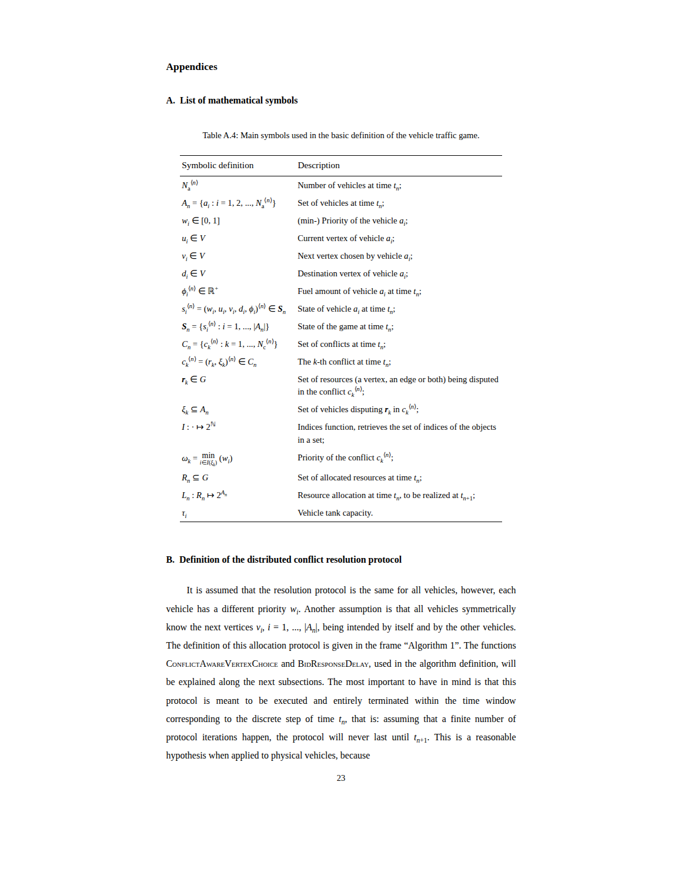Appendices
A. List of mathematical symbols
Table A.4: Main symbols used in the basic definition of the vehicle traffic game.
| Symbolic definition | Description |
| --- | --- |
| N a ⟨ n ⟩ | Number of vehicles at time t n ; |
| A n = { a i : i = 1, 2, ..., N a ⟨ n ⟩ } | Set of vehicles at time t n ; |
| w i ∈ [0, 1] | (min-) Priority of the vehicle a i ; |
| u i ∈ V | Current vertex of vehicle a i ; |
| ν i ∈ V | Next vertex chosen by vehicle a i ; |
| d i ∈ V | Destination vertex of vehicle a i ; |
| ϕ i ⟨ n ⟩ ∈ ℝ + | Fuel amount of vehicle a i at time t n ; |
| s i ⟨ n ⟩ = ( w i , u i , ν i , d i , ϕ i ) ⟨ n ⟩ ∈ S n | State of vehicle a i at time t n ; |
| S n = { s i ⟨ n ⟩ : i = 1, ..., / A n /} | State of the game at time t n ; |
| C n = { c k ⟨ n ⟩ : k = 1, ..., N c ⟨ n ⟩ } | Set of conflicts at time t n ; |
| c k ⟨ n ⟩ = ( r k , ξ k ) ⟨ n ⟩ ∈ C n | The k -th conflict at time t n ; |
| r k ∈ G | Set of resources (a vertex, an edge or both) being disputed in the conflict c k ⟨ n ⟩ ; |
| ξ k ⊆ A n | Set of vehicles disputing r k in c k ⟨ n ⟩ ; |
| I : · ↦ 2 ℕ | Indices function, retrieves the set of indices of the objects in a set; |
| ω k = min i ∈ I ( ξ k ) ( w i ) | Priority of the conflict c k ⟨ n ⟩ ; |
| R n ⊆ G | Set of allocated resources at time t n ; |
| L n : R n ↦ 2 A n | Resource allocation at time t n , to be realized at t n +1 ; |
| τ i | Vehicle tank capacity. |
B. Definition of the distributed conflict resolution protocol
It is assumed that the resolution protocol is the same for all vehicles, however, each vehicle has a different priority wi. Another assumption is that all vehicles symmetrically know the next vertices νi, i = 1, ..., |An|, being intended by itself and by the other vehicles. The definition of this allocation protocol is given in the frame “Algorithm 1”. The functions ConflictAwareVertexChoice and BidResponseDelay, used in the algorithm definition, will be explained along the next subsections. The most important to have in mind is that this protocol is meant to be executed and entirely terminated within the time window corresponding to the discrete step of time tn, that is: assuming that a finite number of protocol iterations happen, the protocol will never last until tn+1. This is a reasonable hypothesis when applied to physical vehicles, because
23